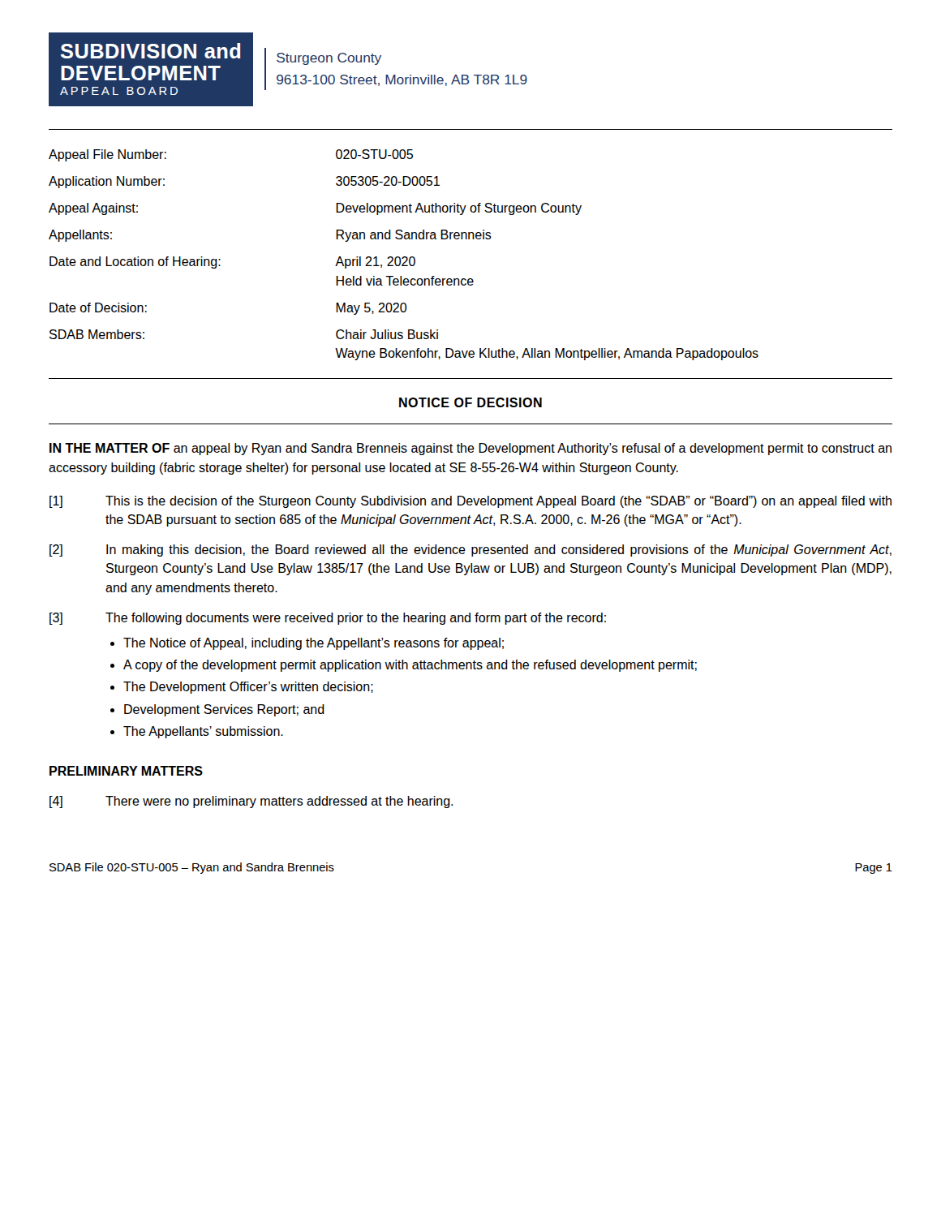SUBDIVISION and
DEVELOPMENT
APPEAL BOARD
Sturgeon County
9613-100 Street, Morinville, AB T8R 1L9
| Appeal File Number: | 020-STU-005 |
| Application Number: | 305305-20-D0051 |
| Appeal Against: | Development Authority of Sturgeon County |
| Appellants: | Ryan and Sandra Brenneis |
| Date and Location of Hearing: | April 21, 2020 Held via Teleconference |
| Date of Decision: | May 5, 2020 |
| SDAB Members: | Chair Julius Buski Wayne Bokenfohr, Dave Kluthe, Allan Montpellier, Amanda Papadopoulos |
NOTICE OF DECISION
IN THE MATTER OF an appeal by Ryan and Sandra Brenneis against the Development Authority’s refusal of a development permit to construct an accessory building (fabric storage shelter) for personal use located at SE 8-55-26-W4 within Sturgeon County.
[1]
This is the decision of the Sturgeon County Subdivision and Development Appeal Board (the “SDAB” or “Board”) on an appeal filed with the SDAB pursuant to section 685 of the Municipal Government Act, R.S.A. 2000, c. M-26 (the “MGA” or “Act”).
[2]
In making this decision, the Board reviewed all the evidence presented and considered provisions of the Municipal Government Act, Sturgeon County’s Land Use Bylaw 1385/17 (the Land Use Bylaw or LUB) and Sturgeon County’s Municipal Development Plan (MDP), and any amendments thereto.
[3]
The following documents were received prior to the hearing and form part of the record:
The Notice of Appeal, including the Appellant’s reasons for appeal;
A copy of the development permit application with attachments and the refused development permit;
The Development Officer’s written decision;
Development Services Report; and
The Appellants’ submission.
PRELIMINARY MATTERS
[4]
There were no preliminary matters addressed at the hearing.
SDAB File 020-STU-005 – Ryan and Sandra Brenneis
Page 1